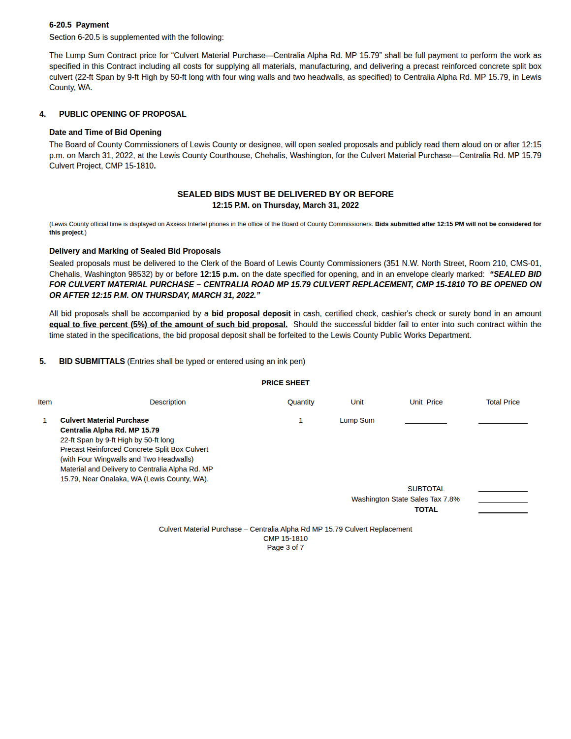6-20.5 Payment
Section 6-20.5 is supplemented with the following:
The Lump Sum Contract price for “Culvert Material Purchase—Centralia Alpha Rd. MP 15.79” shall be full payment to perform the work as specified in this Contract including all costs for supplying all materials, manufacturing, and delivering a precast reinforced concrete split box culvert (22-ft Span by 9-ft High by 50-ft long with four wing walls and two headwalls, as specified) to Centralia Alpha Rd. MP 15.79, in Lewis County, WA.
4.
PUBLIC OPENING OF PROPOSAL
Date and Time of Bid Opening
The Board of County Commissioners of Lewis County or designee, will open sealed proposals and publicly read them aloud on or after 12:15 p.m. on March 31, 2022, at the Lewis County Courthouse, Chehalis, Washington, for the Culvert Material Purchase—Centralia Rd. MP 15.79 Culvert Project, CMP 15-1810.
SEALED BIDS MUST BE DELIVERED BY OR BEFORE
12:15 P.M. on Thursday, March 31, 2022
(Lewis County official time is displayed on Axxess Intertel phones in the office of the Board of County Commissioners. Bids submitted after 12:15 PM will not be considered for this project.)
Delivery and Marking of Sealed Bid Proposals
Sealed proposals must be delivered to the Clerk of the Board of Lewis County Commissioners (351 N.W. North Street, Room 210, CMS-01, Chehalis, Washington 98532) by or before 12:15 p.m. on the date specified for opening, and in an envelope clearly marked: “SEALED BID FOR CULVERT MATERIAL PURCHASE – CENTRALIA ROAD MP 15.79 CULVERT REPLACEMENT, CMP 15-1810 TO BE OPENED ON OR AFTER 12:15 P.M. ON THURSDAY, MARCH 31, 2022.”
All bid proposals shall be accompanied by a bid proposal deposit in cash, certified check, cashier's check or surety bond in an amount equal to five percent (5%) of the amount of such bid proposal. Should the successful bidder fail to enter into such contract within the time stated in the specifications, the bid proposal deposit shall be forfeited to the Lewis County Public Works Department.
5.
BID SUBMITTALS (Entries shall be typed or entered using an ink pen)
PRICE SHEET
| Item | Description | Quantity | Unit | Unit Price | Total Price |
| --- | --- | --- | --- | --- | --- |
| 1 | Culvert Material Purchase Centralia Alpha Rd. MP 15.79 22-ft Span by 9-ft High by 50-ft long Precast Reinforced Concrete Split Box Culvert (with Four Wingwalls and Two Headwalls) Material and Delivery to Centralia Alpha Rd. MP 15.79, Near Onalaka, WA (Lewis County, WA). | 1 | Lump Sum | | |
| | | | | SUBTOTAL | |
| | | Washington State Sales Tax 7.8% | |
| | | | | TOTAL | |
Culvert Material Purchase – Centralia Alpha Rd MP 15.79 Culvert Replacement
CMP 15-1810
Page 3 of 7